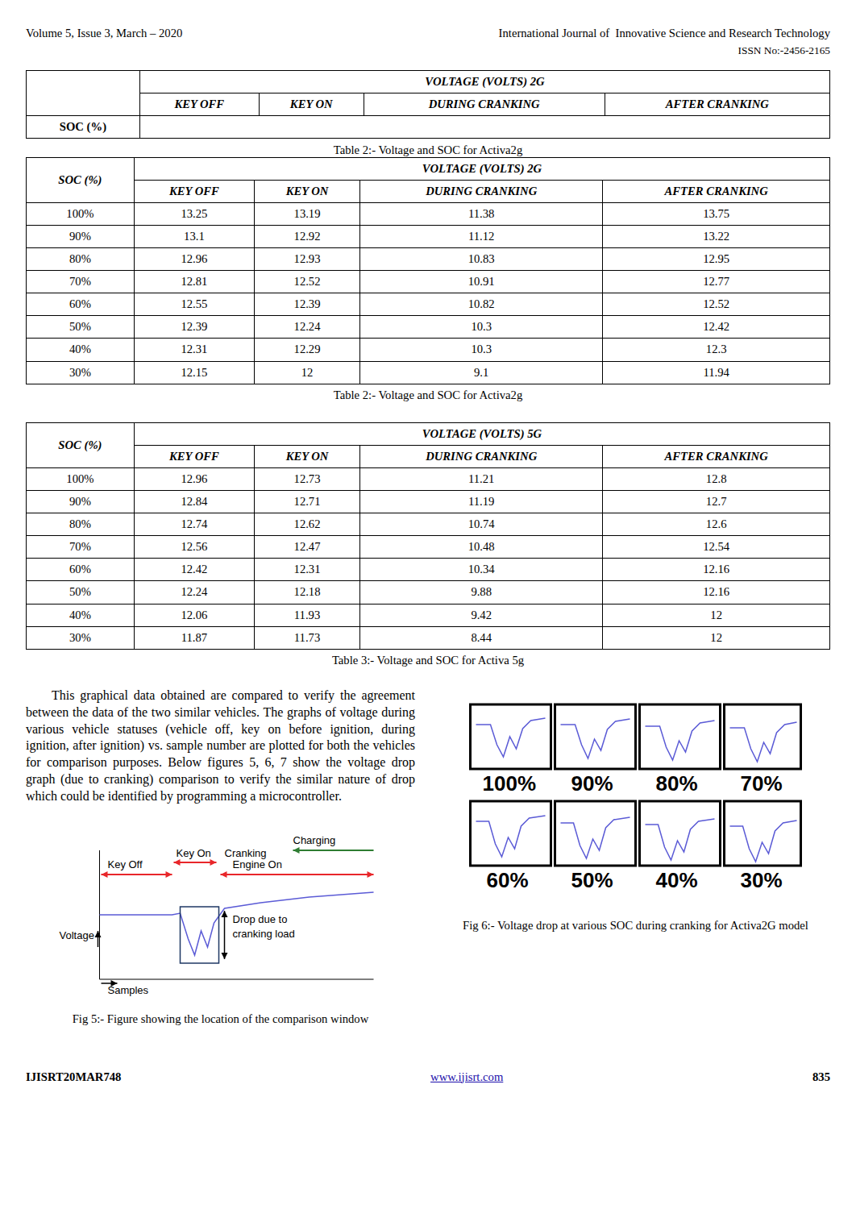Volume 5, Issue 3, March – 2020
International Journal of Innovative Science and Research Technology
ISSN No:-2456-2165
Table 2:- Voltage and SOC for Activa2g
| | VOLTAGE (VOLTS) 2G |
| --- | --- |
| KEY OFF | KEY ON | DURING CRANKING | AFTER CRANKING |
| SOC (%) | |
Table 2:- Voltage and SOC for Activa2g
| SOC (%) | VOLTAGE (VOLTS) 2G |
| --- | --- |
| KEY OFF | KEY ON | DURING CRANKING | AFTER CRANKING |
| 100% | 13.25 | 13.19 | 11.38 | 13.75 |
| 90% | 13.1 | 12.92 | 11.12 | 13.22 |
| 80% | 12.96 | 12.93 | 10.83 | 12.95 |
| 70% | 12.81 | 12.52 | 10.91 | 12.77 |
| 60% | 12.55 | 12.39 | 10.82 | 12.52 |
| 50% | 12.39 | 12.24 | 10.3 | 12.42 |
| 40% | 12.31 | 12.29 | 10.3 | 12.3 |
| 30% | 12.15 | 12 | 9.1 | 11.94 |
Table 3:- Voltage and SOC for Activa 5g
| SOC (%) | VOLTAGE (VOLTS) 5G |
| --- | --- |
| KEY OFF | KEY ON | DURING CRANKING | AFTER CRANKING |
| 100% | 12.96 | 12.73 | 11.21 | 12.8 |
| 90% | 12.84 | 12.71 | 11.19 | 12.7 |
| 80% | 12.74 | 12.62 | 10.74 | 12.6 |
| 70% | 12.56 | 12.47 | 10.48 | 12.54 |
| 60% | 12.42 | 12.31 | 10.34 | 12.16 |
| 50% | 12.24 | 12.18 | 9.88 | 12.16 |
| 40% | 12.06 | 11.93 | 9.42 | 12 |
| 30% | 11.87 | 11.73 | 8.44 | 12 |
This graphical data obtained are compared to verify the agreement between the data of the two similar vehicles. The graphs of voltage during various vehicle statuses (vehicle off, key on before ignition, during ignition, after ignition) vs. sample number are plotted for both the vehicles for comparison purposes. Below figures 5, 6, 7 show the voltage drop graph (due to cranking) comparison to verify the similar nature of drop which could be identified by programming a microcontroller.
Key Off Key On Cranking Charging Engine On Drop due to cranking load Voltage Samples
Fig 5:- Figure showing the location of the comparison window
100% 90% 80% 70% 60% 50% 40% 30%
Fig 6:- Voltage drop at various SOC during cranking for Activa2G model
IJISRT20MAR748
www.ijisrt.com
835